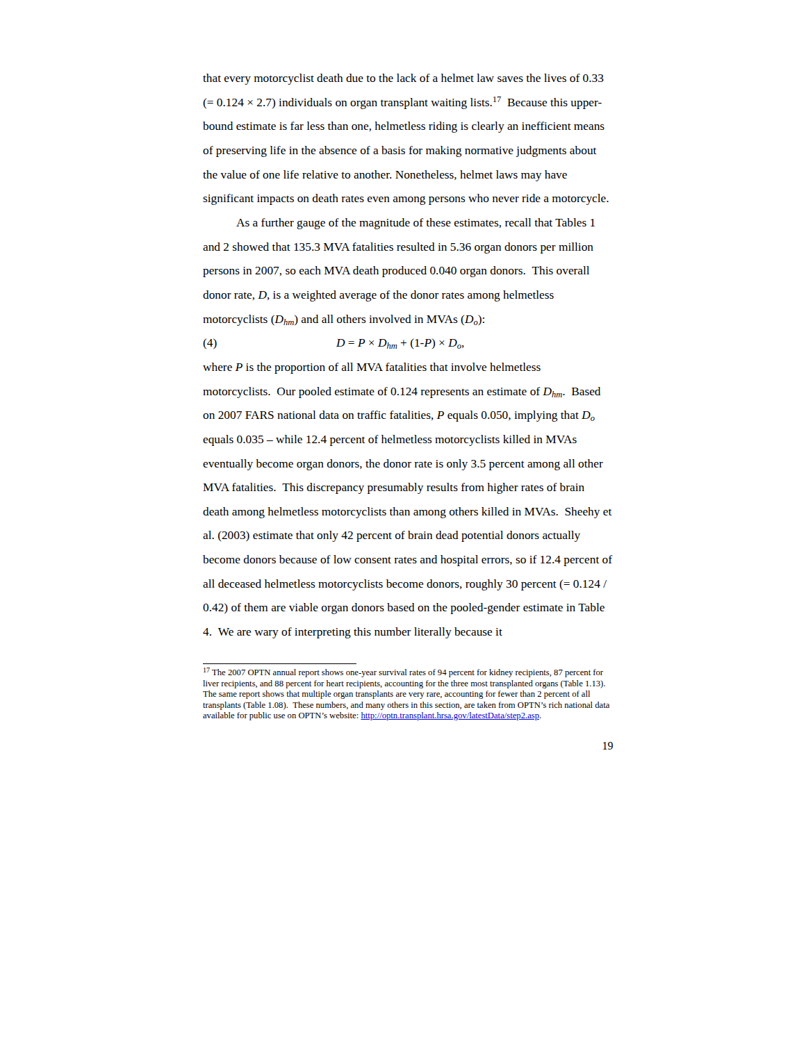that every motorcyclist death due to the lack of a helmet law saves the lives of 0.33 (= 0.124 × 2.7) individuals on organ transplant waiting lists.17 Because this upper-bound estimate is far less than one, helmetless riding is clearly an inefficient means of preserving life in the absence of a basis for making normative judgments about the value of one life relative to another. Nonetheless, helmet laws may have significant impacts on death rates even among persons who never ride a motorcycle.
As a further gauge of the magnitude of these estimates, recall that Tables 1 and 2 showed that 135.3 MVA fatalities resulted in 5.36 organ donors per million persons in 2007, so each MVA death produced 0.040 organ donors. This overall donor rate, D, is a weighted average of the donor rates among helmetless motorcyclists (Dhm) and all others involved in MVAs (Do):
(4) D = P × Dhm + (1-P) × Do,
where P is the proportion of all MVA fatalities that involve helmetless motorcyclists. Our pooled estimate of 0.124 represents an estimate of Dhm. Based on 2007 FARS national data on traffic fatalities, P equals 0.050, implying that Do equals 0.035 – while 12.4 percent of helmetless motorcyclists killed in MVAs eventually become organ donors, the donor rate is only 3.5 percent among all other MVA fatalities. This discrepancy presumably results from higher rates of brain death among helmetless motorcyclists than among others killed in MVAs. Sheehy et al. (2003) estimate that only 42 percent of brain dead potential donors actually become donors because of low consent rates and hospital errors, so if 12.4 percent of all deceased helmetless motorcyclists become donors, roughly 30 percent (= 0.124 / 0.42) of them are viable organ donors based on the pooled-gender estimate in Table 4. We are wary of interpreting this number literally because it
17 The 2007 OPTN annual report shows one-year survival rates of 94 percent for kidney recipients, 87 percent for liver recipients, and 88 percent for heart recipients, accounting for the three most transplanted organs (Table 1.13). The same report shows that multiple organ transplants are very rare, accounting for fewer than 2 percent of all transplants (Table 1.08). These numbers, and many others in this section, are taken from OPTN’s rich national data available for public use on OPTN’s website: http://optn.transplant.hrsa.gov/latestData/step2.asp.
19